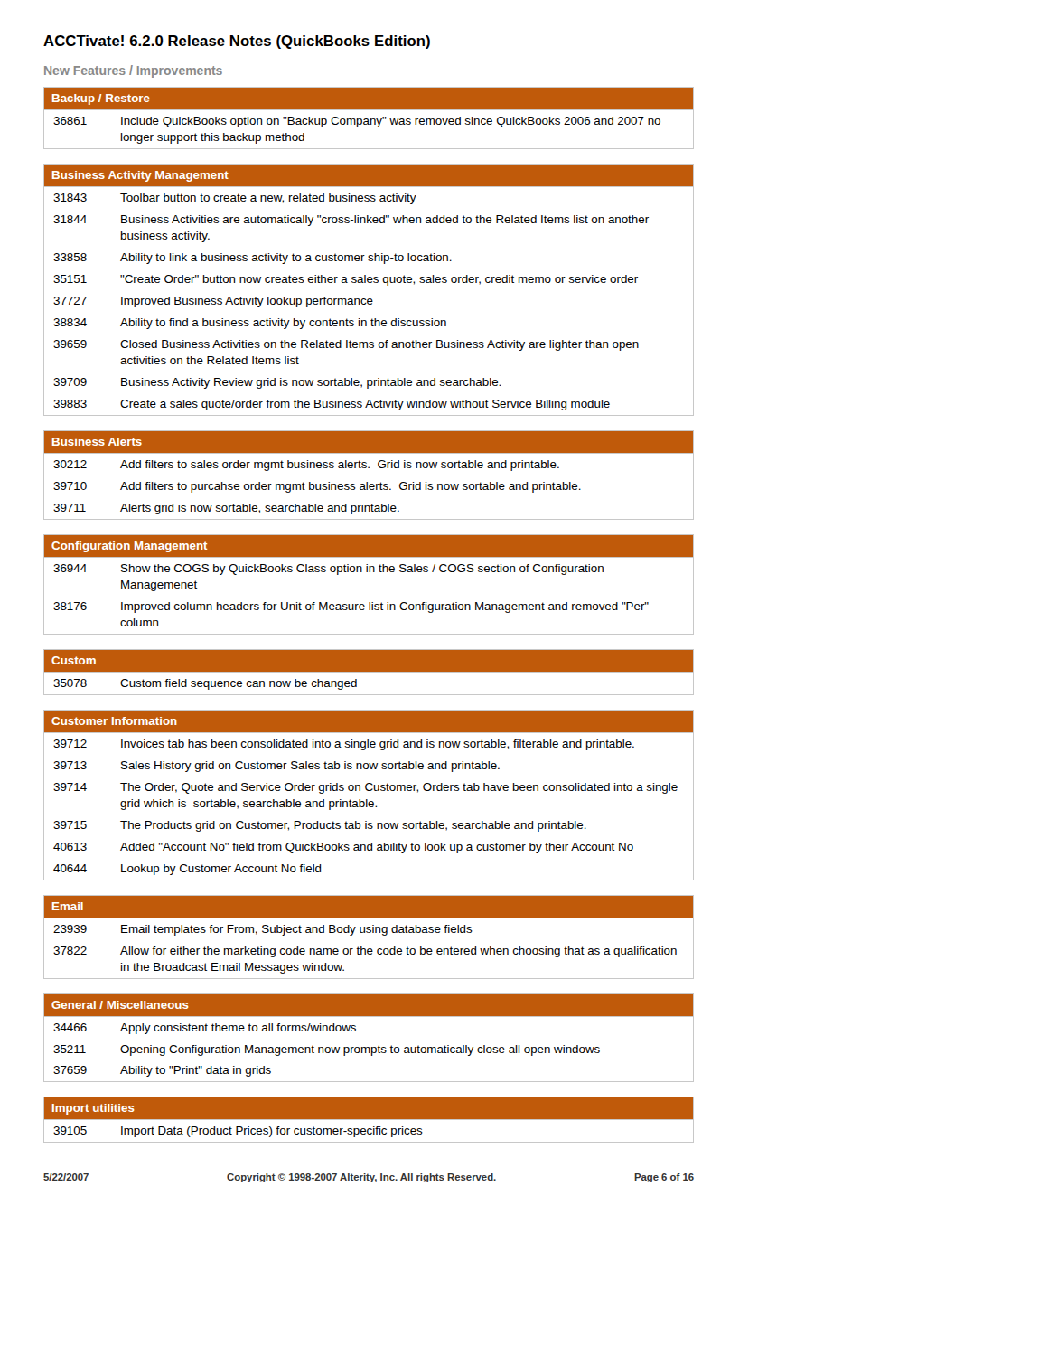ACCTivate! 6.2.0 Release Notes (QuickBooks Edition)
New Features / Improvements
Backup / Restore
| 36861 | Include QuickBooks option on "Backup Company" was removed since QuickBooks 2006 and 2007 no longer support this backup method |
Business Activity Management
| 31843 | Toolbar button to create a new, related business activity |
| 31844 | Business Activities are automatically "cross-linked" when added to the Related Items list on another business activity. |
| 33858 | Ability to link a business activity to a customer ship-to location. |
| 35151 | "Create Order" button now creates either a sales quote, sales order, credit memo or service order |
| 37727 | Improved Business Activity lookup performance |
| 38834 | Ability to find a business activity by contents in the discussion |
| 39659 | Closed Business Activities on the Related Items of another Business Activity are lighter than open activities on the Related Items list |
| 39709 | Business Activity Review grid is now sortable, printable and searchable. |
| 39883 | Create a sales quote/order from the Business Activity window without Service Billing module |
Business Alerts
| 30212 | Add filters to sales order mgmt business alerts. Grid is now sortable and printable. |
| 39710 | Add filters to purcahse order mgmt business alerts. Grid is now sortable and printable. |
| 39711 | Alerts grid is now sortable, searchable and printable. |
Configuration Management
| 36944 | Show the COGS by QuickBooks Class option in the Sales / COGS section of Configuration Managemenet |
| 38176 | Improved column headers for Unit of Measure list in Configuration Management and removed "Per" column |
Custom
| 35078 | Custom field sequence can now be changed |
Customer Information
| 39712 | Invoices tab has been consolidated into a single grid and is now sortable, filterable and printable. |
| 39713 | Sales History grid on Customer Sales tab is now sortable and printable. |
| 39714 | The Order, Quote and Service Order grids on Customer, Orders tab have been consolidated into a single grid which is sortable, searchable and printable. |
| 39715 | The Products grid on Customer, Products tab is now sortable, searchable and printable. |
| 40613 | Added "Account No" field from QuickBooks and ability to look up a customer by their Account No |
| 40644 | Lookup by Customer Account No field |
Email
| 23939 | Email templates for From, Subject and Body using database fields |
| 37822 | Allow for either the marketing code name or the code to be entered when choosing that as a qualification in the Broadcast Email Messages window. |
General / Miscellaneous
| 34466 | Apply consistent theme to all forms/windows |
| 35211 | Opening Configuration Management now prompts to automatically close all open windows |
| 37659 | Ability to "Print" data in grids |
Import utilities
| 39105 | Import Data (Product Prices) for customer-specific prices |
5/22/2007
Copyright © 1998-2007 Alterity, Inc. All rights Reserved.
Page 6 of 16